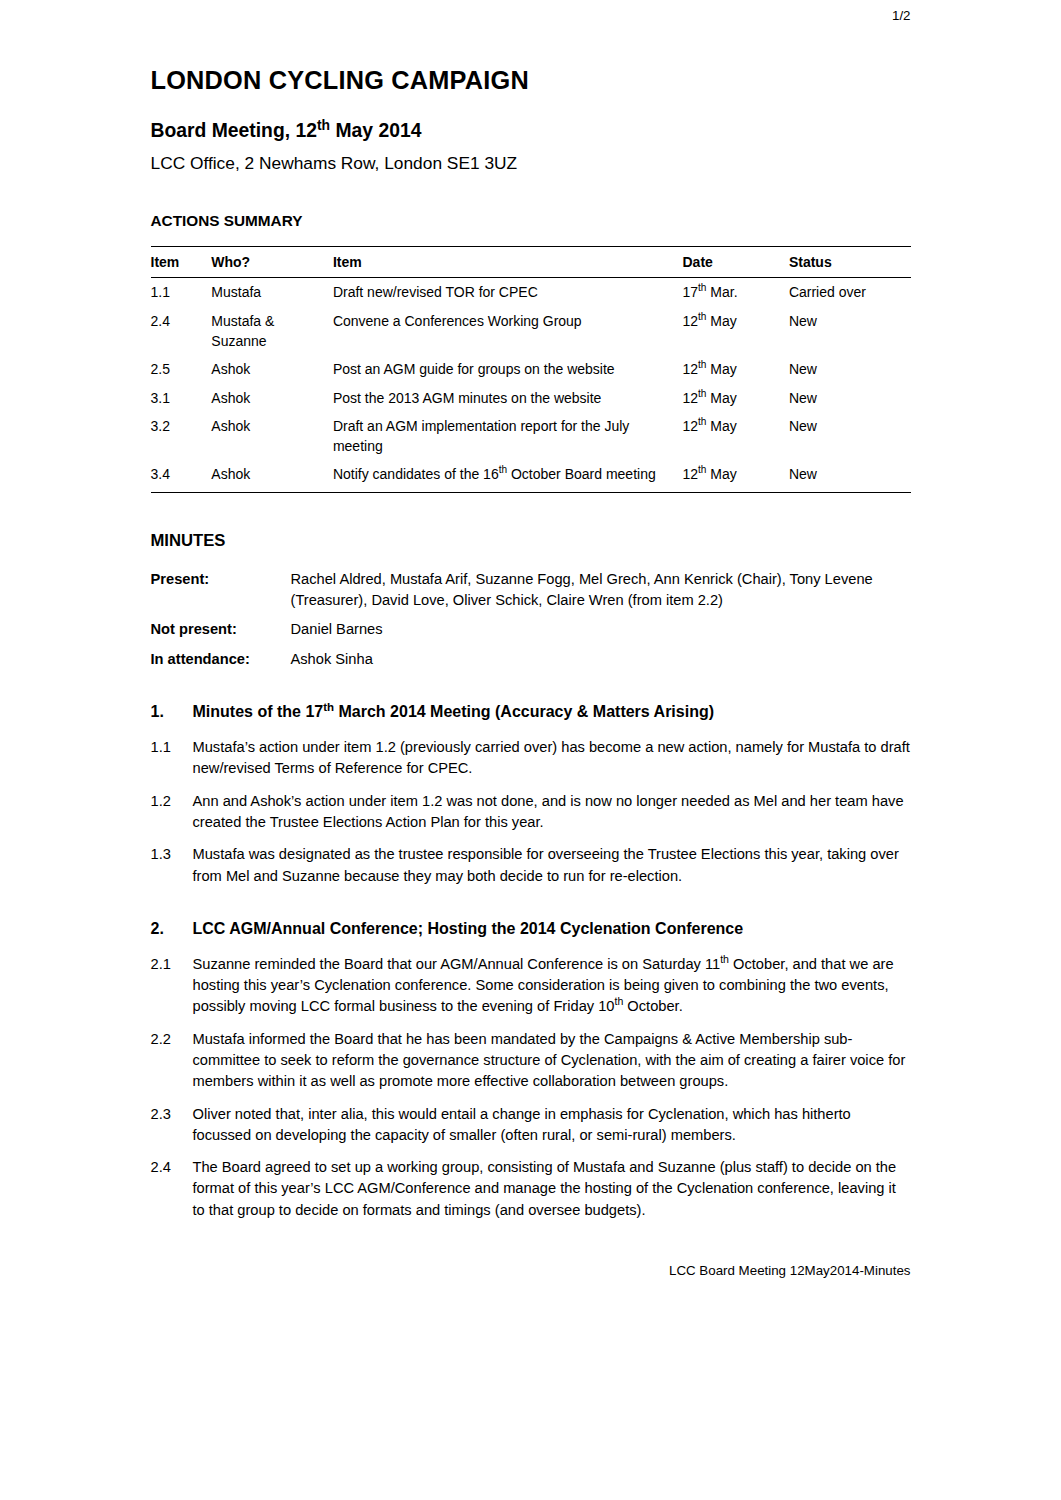1/2
LONDON CYCLING CAMPAIGN
Board Meeting, 12th May 2014
LCC Office, 2 Newhams Row, London SE1 3UZ
ACTIONS SUMMARY
| Item | Who? | Item | Date | Status |
| --- | --- | --- | --- | --- |
| 1.1 | Mustafa | Draft new/revised TOR for CPEC | 17 th Mar. | Carried over |
| 2.4 | Mustafa & Suzanne | Convene a Conferences Working Group | 12 th May | New |
| 2.5 | Ashok | Post an AGM guide for groups on the website | 12 th May | New |
| 3.1 | Ashok | Post the 2013 AGM minutes on the website | 12 th May | New |
| 3.2 | Ashok | Draft an AGM implementation report for the July meeting | 12 th May | New |
| 3.4 | Ashok | Notify candidates of the 16 th October Board meeting | 12 th May | New |
MINUTES
Present:
Rachel Aldred, Mustafa Arif, Suzanne Fogg, Mel Grech, Ann Kenrick (Chair), Tony Levene (Treasurer), David Love, Oliver Schick, Claire Wren (from item 2.2)
Not present:
Daniel Barnes
In attendance:
Ashok Sinha
1. Minutes of the 17th March 2014 Meeting (Accuracy & Matters Arising)
1.1 Mustafa’s action under item 1.2 (previously carried over) has become a new action, namely for Mustafa to draft new/revised Terms of Reference for CPEC.
1.2 Ann and Ashok’s action under item 1.2 was not done, and is now no longer needed as Mel and her team have created the Trustee Elections Action Plan for this year.
1.3 Mustafa was designated as the trustee responsible for overseeing the Trustee Elections this year, taking over from Mel and Suzanne because they may both decide to run for re-election.
2. LCC AGM/Annual Conference; Hosting the 2014 Cyclenation Conference
2.1 Suzanne reminded the Board that our AGM/Annual Conference is on Saturday 11th October, and that we are hosting this year’s Cyclenation conference. Some consideration is being given to combining the two events, possibly moving LCC formal business to the evening of Friday 10th October.
2.2 Mustafa informed the Board that he has been mandated by the Campaigns & Active Membership sub-committee to seek to reform the governance structure of Cyclenation, with the aim of creating a fairer voice for members within it as well as promote more effective collaboration between groups.
2.3 Oliver noted that, inter alia, this would entail a change in emphasis for Cyclenation, which has hitherto focussed on developing the capacity of smaller (often rural, or semi-rural) members.
2.4 The Board agreed to set up a working group, consisting of Mustafa and Suzanne (plus staff) to decide on the format of this year’s LCC AGM/Conference and manage the hosting of the Cyclenation conference, leaving it to that group to decide on formats and timings (and oversee budgets).
LCC Board Meeting 12May2014-Minutes